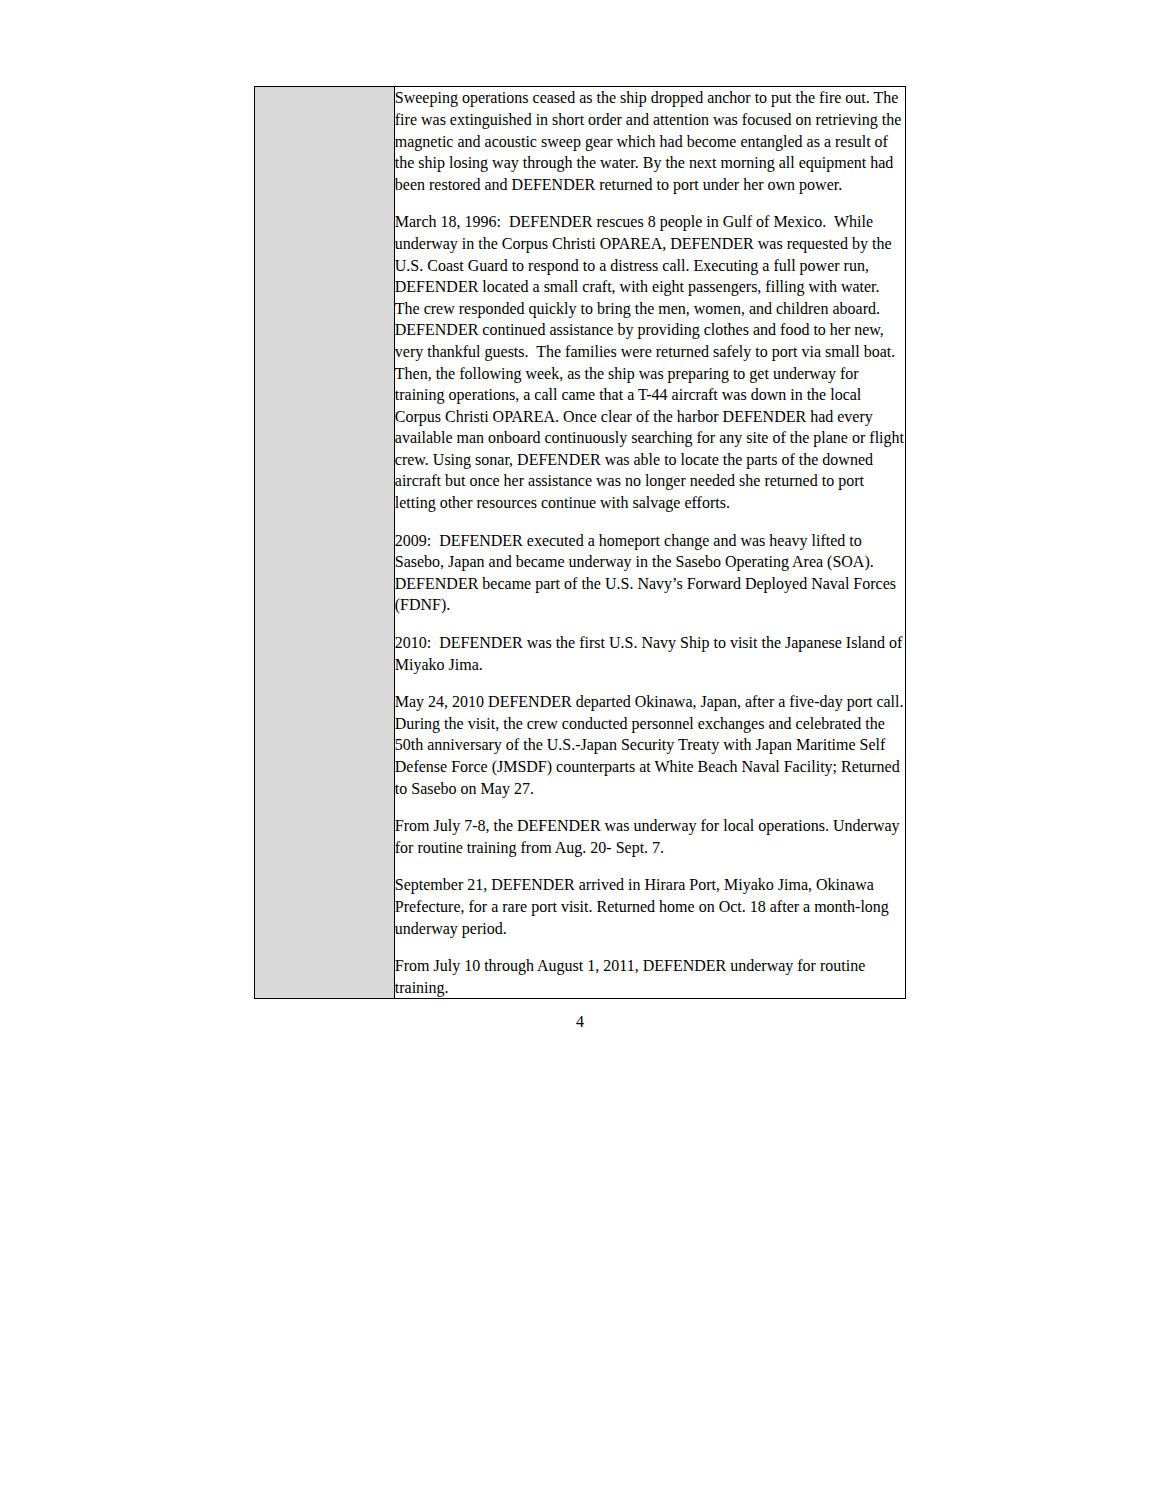| | Sweeping operations ceased as the ship dropped anchor to put the fire out. The fire was extinguished in short order and attention was focused on retrieving the magnetic and acoustic sweep gear which had become entangled as a result of the ship losing way through the water. By the next morning all equipment had been restored and DEFENDER returned to port under her own power. March 18, 1996: DEFENDER rescues 8 people in Gulf of Mexico. While underway in the Corpus Christi OPAREA, DEFENDER was requested by the U.S. Coast Guard to respond to a distress call. Executing a full power run, DEFENDER located a small craft, with eight passengers, filling with water. The crew responded quickly to bring the men, women, and children aboard. DEFENDER continued assistance by providing clothes and food to her new, very thankful guests. The families were returned safely to port via small boat. Then, the following week, as the ship was preparing to get underway for training operations, a call came that a T-44 aircraft was down in the local Corpus Christi OPAREA. Once clear of the harbor DEFENDER had every available man onboard continuously searching for any site of the plane or flight crew. Using sonar, DEFENDER was able to locate the parts of the downed aircraft but once her assistance was no longer needed she returned to port letting other resources continue with salvage efforts. 2009: DEFENDER executed a homeport change and was heavy lifted to Sasebo, Japan and became underway in the Sasebo Operating Area (SOA). DEFENDER became part of the U.S. Navy’s Forward Deployed Naval Forces (FDNF). 2010: DEFENDER was the first U.S. Navy Ship to visit the Japanese Island of Miyako Jima. May 24, 2010 DEFENDER departed Okinawa, Japan, after a five-day port call. During the visit, the crew conducted personnel exchanges and celebrated the 50th anniversary of the U.S.-Japan Security Treaty with Japan Maritime Self Defense Force (JMSDF) counterparts at White Beach Naval Facility; Returned to Sasebo on May 27. From July 7-8, the DEFENDER was underway for local operations. Underway for routine training from Aug. 20- Sept. 7. September 21, DEFENDER arrived in Hirara Port, Miyako Jima, Okinawa Prefecture, for a rare port visit. Returned home on Oct. 18 after a month-long underway period. From July 10 through August 1, 2011, DEFENDER underway for routine training. |
4